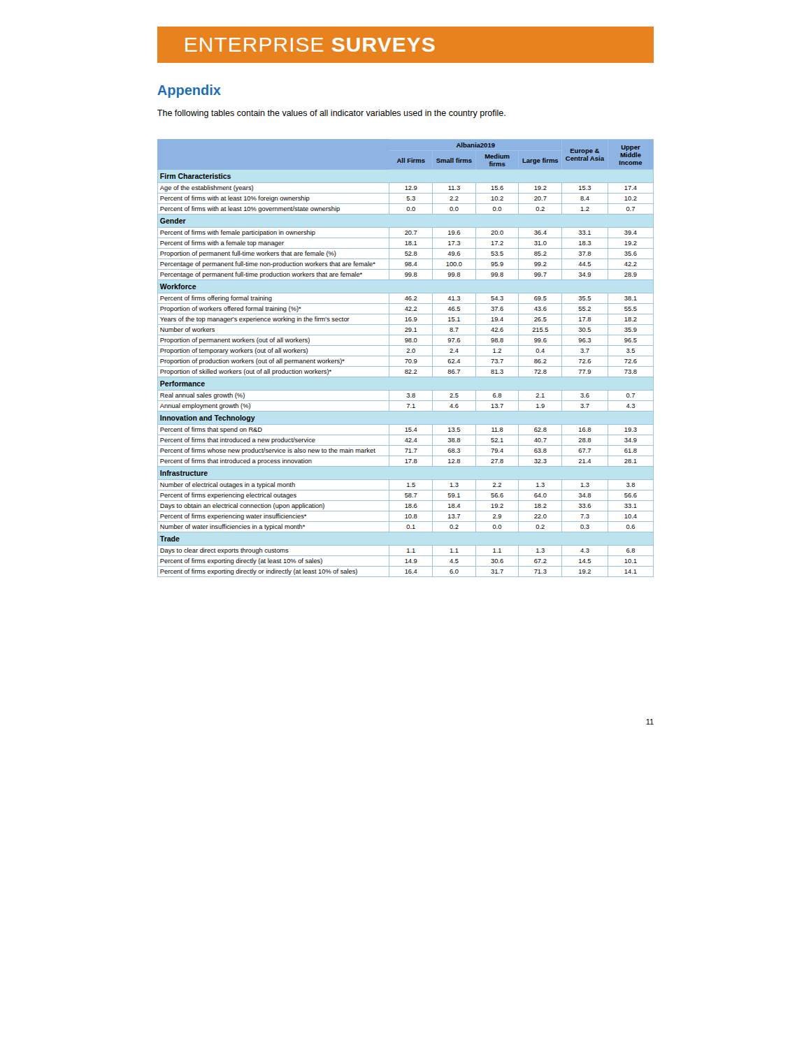ENTERPRISE SURVEYS
Appendix
The following tables contain the values of all indicator variables used in the country profile.
| | Albania2019 | Europe & Central Asia | Upper Middle Income |
| --- | --- | --- | --- |
| All Firms | Small firms | Medium firms | Large firms |
| Firm Characteristics |
| Age of the establishment (years) | 12.9 | 11.3 | 15.6 | 19.2 | 15.3 | 17.4 |
| Percent of firms with at least 10% foreign ownership | 5.3 | 2.2 | 10.2 | 20.7 | 8.4 | 10.2 |
| Percent of firms with at least 10% government/state ownership | 0.0 | 0.0 | 0.0 | 0.2 | 1.2 | 0.7 |
| Gender |
| Percent of firms with female participation in ownership | 20.7 | 19.6 | 20.0 | 36.4 | 33.1 | 39.4 |
| Percent of firms with a female top manager | 18.1 | 17.3 | 17.2 | 31.0 | 18.3 | 19.2 |
| Proportion of permanent full-time workers that are female (%) | 52.8 | 49.6 | 53.5 | 85.2 | 37.8 | 35.6 |
| Percentage of permanent full-time non-production workers that are female* | 98.4 | 100.0 | 95.9 | 99.2 | 44.5 | 42.2 |
| Percentage of permanent full-time production workers that are female* | 99.8 | 99.8 | 99.8 | 99.7 | 34.9 | 28.9 |
| Workforce |
| Percent of firms offering formal training | 46.2 | 41.3 | 54.3 | 69.5 | 35.5 | 38.1 |
| Proportion of workers offered formal training (%)* | 42.2 | 46.5 | 37.6 | 43.6 | 55.2 | 55.5 |
| Years of the top manager's experience working in the firm's sector | 16.9 | 15.1 | 19.4 | 26.5 | 17.8 | 18.2 |
| Number of workers | 29.1 | 8.7 | 42.6 | 215.5 | 30.5 | 35.9 |
| Proportion of permanent workers (out of all workers) | 98.0 | 97.6 | 98.8 | 99.6 | 96.3 | 96.5 |
| Proportion of temporary workers (out of all workers) | 2.0 | 2.4 | 1.2 | 0.4 | 3.7 | 3.5 |
| Proportion of production workers (out of all permanent workers)* | 70.9 | 62.4 | 73.7 | 86.2 | 72.6 | 72.6 |
| Proportion of skilled workers (out of all production workers)* | 82.2 | 86.7 | 81.3 | 72.8 | 77.9 | 73.8 |
| Performance |
| Real annual sales growth (%) | 3.8 | 2.5 | 6.8 | 2.1 | 3.6 | 0.7 |
| Annual employment growth (%) | 7.1 | 4.6 | 13.7 | 1.9 | 3.7 | 4.3 |
| Innovation and Technology |
| Percent of firms that spend on R&D | 15.4 | 13.5 | 11.8 | 62.8 | 16.8 | 19.3 |
| Percent of firms that introduced a new product/service | 42.4 | 38.8 | 52.1 | 40.7 | 28.8 | 34.9 |
| Percent of firms whose new product/service is also new to the main market | 71.7 | 68.3 | 79.4 | 63.8 | 67.7 | 61.8 |
| Percent of firms that introduced a process innovation | 17.8 | 12.8 | 27.8 | 32.3 | 21.4 | 28.1 |
| Infrastructure |
| Number of electrical outages in a typical month | 1.5 | 1.3 | 2.2 | 1.3 | 1.3 | 3.8 |
| Percent of firms experiencing electrical outages | 58.7 | 59.1 | 56.6 | 64.0 | 34.8 | 56.6 |
| Days to obtain an electrical connection (upon application) | 18.6 | 18.4 | 19.2 | 18.2 | 33.6 | 33.1 |
| Percent of firms experiencing water insufficiencies* | 10.8 | 13.7 | 2.9 | 22.0 | 7.3 | 10.4 |
| Number of water insufficiencies in a typical month* | 0.1 | 0.2 | 0.0 | 0.2 | 0.3 | 0.6 |
| Trade |
| Days to clear direct exports through customs | 1.1 | 1.1 | 1.1 | 1.3 | 4.3 | 6.8 |
| Percent of firms exporting directly (at least 10% of sales) | 14.9 | 4.5 | 30.6 | 67.2 | 14.5 | 10.1 |
| Percent of firms exporting directly or indirectly (at least 10% of sales) | 16.4 | 6.0 | 31.7 | 71.3 | 19.2 | 14.1 |
11